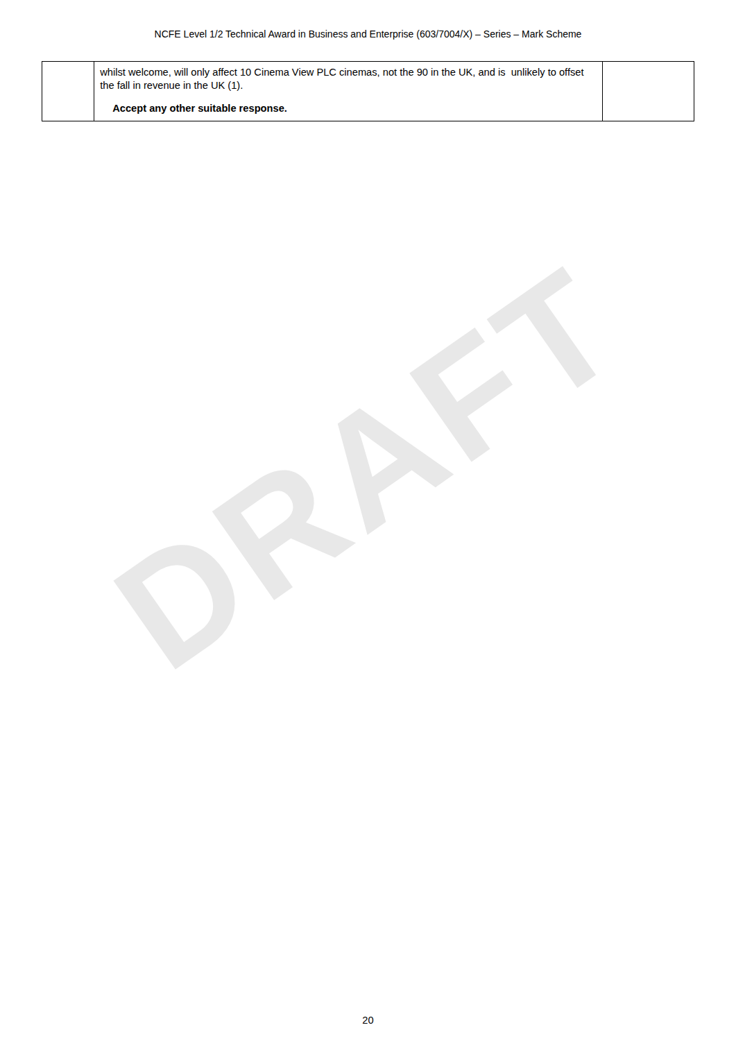DRAFT
NCFE Level 1/2 Technical Award in Business and Enterprise (603/7004/X) – Series – Mark Scheme
| | whilst welcome, will only affect 10 Cinema View PLC cinemas, not the 90 in the UK, and is unlikely to offset the fall in revenue in the UK (1). Accept any other suitable response. | |
20